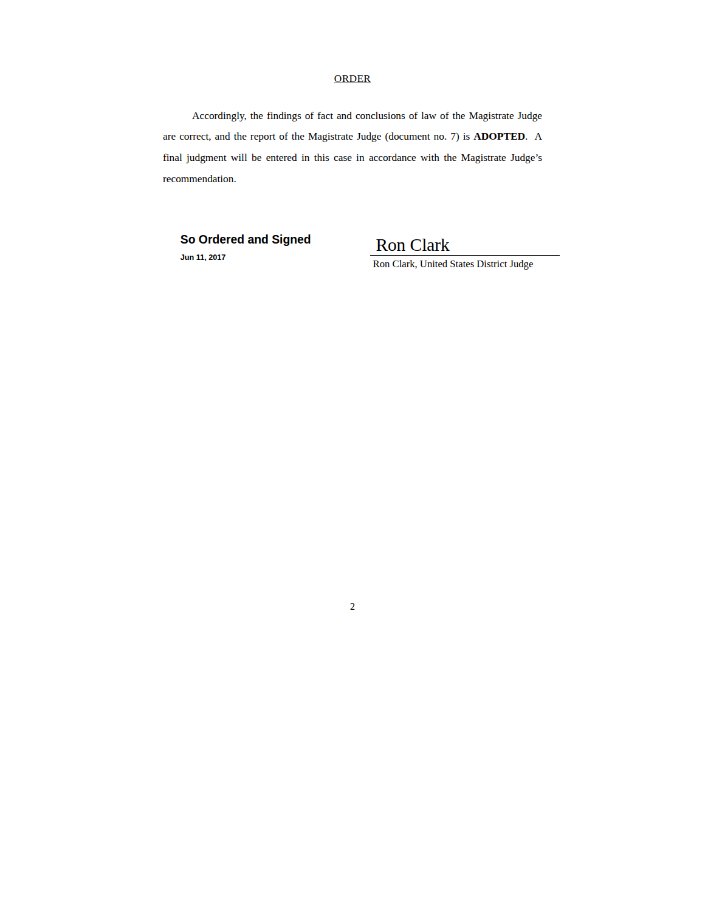ORDER
Accordingly, the findings of fact and conclusions of law of the Magistrate Judge are correct, and the report of the Magistrate Judge (document no. 7) is ADOPTED. A final judgment will be entered in this case in accordance with the Magistrate Judge’s recommendation.
So Ordered and Signed
Jun 11, 2017
Ron Clark
Ron Clark, United States District Judge
2